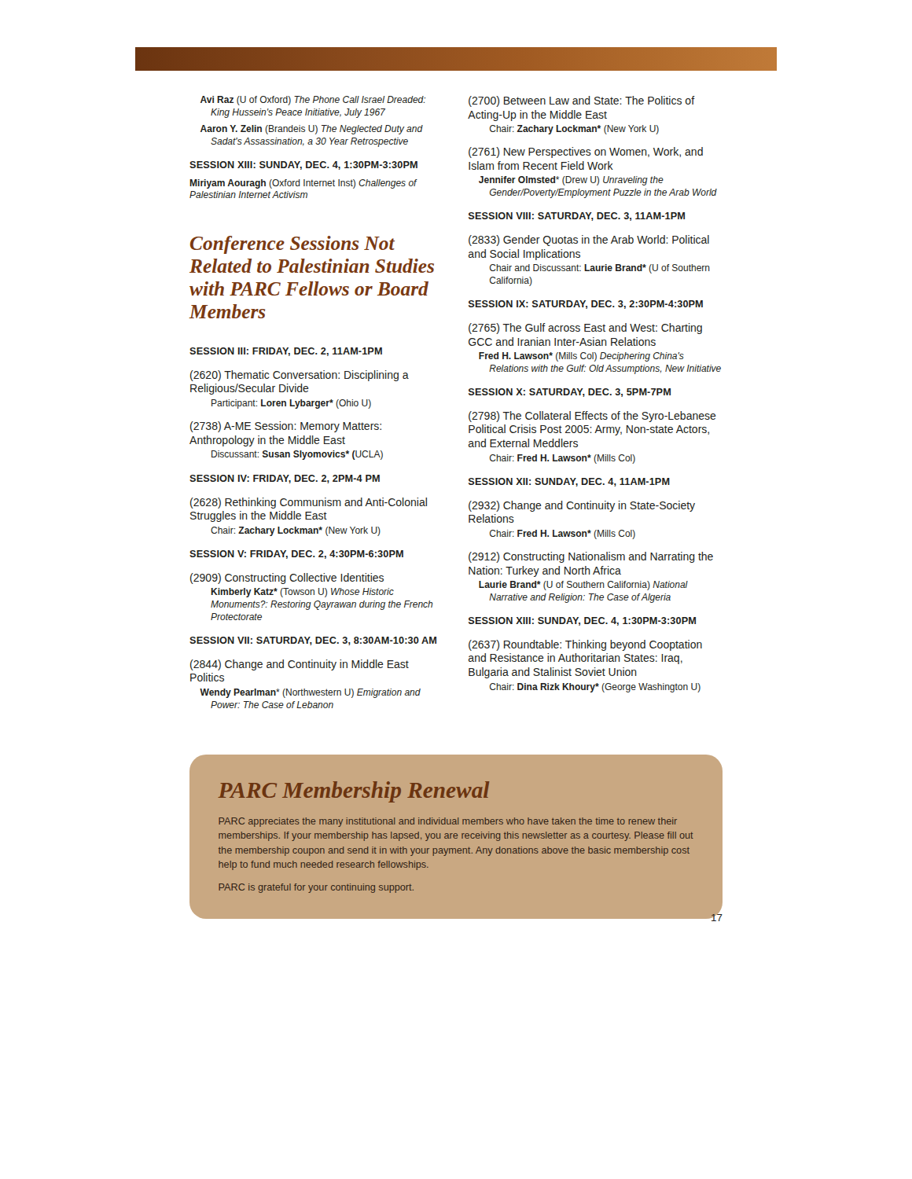Avi Raz (U of Oxford) The Phone Call Israel Dreaded: King Hussein's Peace Initiative, July 1967
Aaron Y. Zelin (Brandeis U) The Neglected Duty and Sadat's Assassination, a 30 Year Retrospective
SESSION XIII: SUNDAY, DEC. 4, 1:30PM-3:30PM
Miriyam Aouragh (Oxford Internet Inst) Challenges of Palestinian Internet Activism
Conference Sessions Not Related to Palestinian Studies with PARC Fellows or Board Members
SESSION III: FRIDAY, DEC. 2, 11AM-1PM
(2620) Thematic Conversation: Disciplining a Religious/Secular Divide
Participant: Loren Lybarger* (Ohio U)
(2738) A-ME Session: Memory Matters: Anthropology in the Middle East
Discussant: Susan Slyomovics* (UCLA)
SESSION IV: FRIDAY, DEC. 2, 2PM-4 PM
(2628) Rethinking Communism and Anti-Colonial Struggles in the Middle East
Chair: Zachary Lockman* (New York U)
SESSION V: FRIDAY, DEC. 2, 4:30PM-6:30PM
(2909) Constructing Collective Identities
Kimberly Katz* (Towson U) Whose Historic Monuments?: Restoring Qayrawan during the French Protectorate
SESSION VII: SATURDAY, DEC. 3, 8:30AM-10:30 AM
(2844) Change and Continuity in Middle East Politics
Wendy Pearlman* (Northwestern U) Emigration and Power: The Case of Lebanon
(2700) Between Law and State: The Politics of Acting-Up in the Middle East
Chair: Zachary Lockman* (New York U)
(2761) New Perspectives on Women, Work, and Islam from Recent Field Work
Jennifer Olmsted* (Drew U) Unraveling the Gender/Poverty/Employment Puzzle in the Arab World
SESSION VIII: SATURDAY, DEC. 3, 11AM-1PM
(2833) Gender Quotas in the Arab World: Political and Social Implications
Chair and Discussant: Laurie Brand* (U of Southern California)
SESSION IX: SATURDAY, DEC. 3, 2:30PM-4:30PM
(2765) The Gulf across East and West: Charting GCC and Iranian Inter-Asian Relations
Fred H. Lawson* (Mills Col) Deciphering China's Relations with the Gulf: Old Assumptions, New Initiative
SESSION X: SATURDAY, DEC. 3, 5PM-7PM
(2798) The Collateral Effects of the Syro-Lebanese Political Crisis Post 2005: Army, Non-state Actors, and External Meddlers
Chair: Fred H. Lawson* (Mills Col)
SESSION XII: SUNDAY, DEC. 4, 11AM-1PM
(2932) Change and Continuity in State-Society Relations
Chair: Fred H. Lawson* (Mills Col)
(2912) Constructing Nationalism and Narrating the Nation: Turkey and North Africa
Laurie Brand* (U of Southern California) National Narrative and Religion: The Case of Algeria
SESSION XIII: SUNDAY, DEC. 4, 1:30PM-3:30PM
(2637) Roundtable: Thinking beyond Cooptation and Resistance in Authoritarian States: Iraq, Bulgaria and Stalinist Soviet Union
Chair: Dina Rizk Khoury* (George Washington U)
PARC Membership Renewal
PARC appreciates the many institutional and individual members who have taken the time to renew their memberships. If your membership has lapsed, you are receiving this newsletter as a courtesy. Please fill out the membership coupon and send it in with your payment. Any donations above the basic membership cost help to fund much needed research fellowships.
PARC is grateful for your continuing support.
17